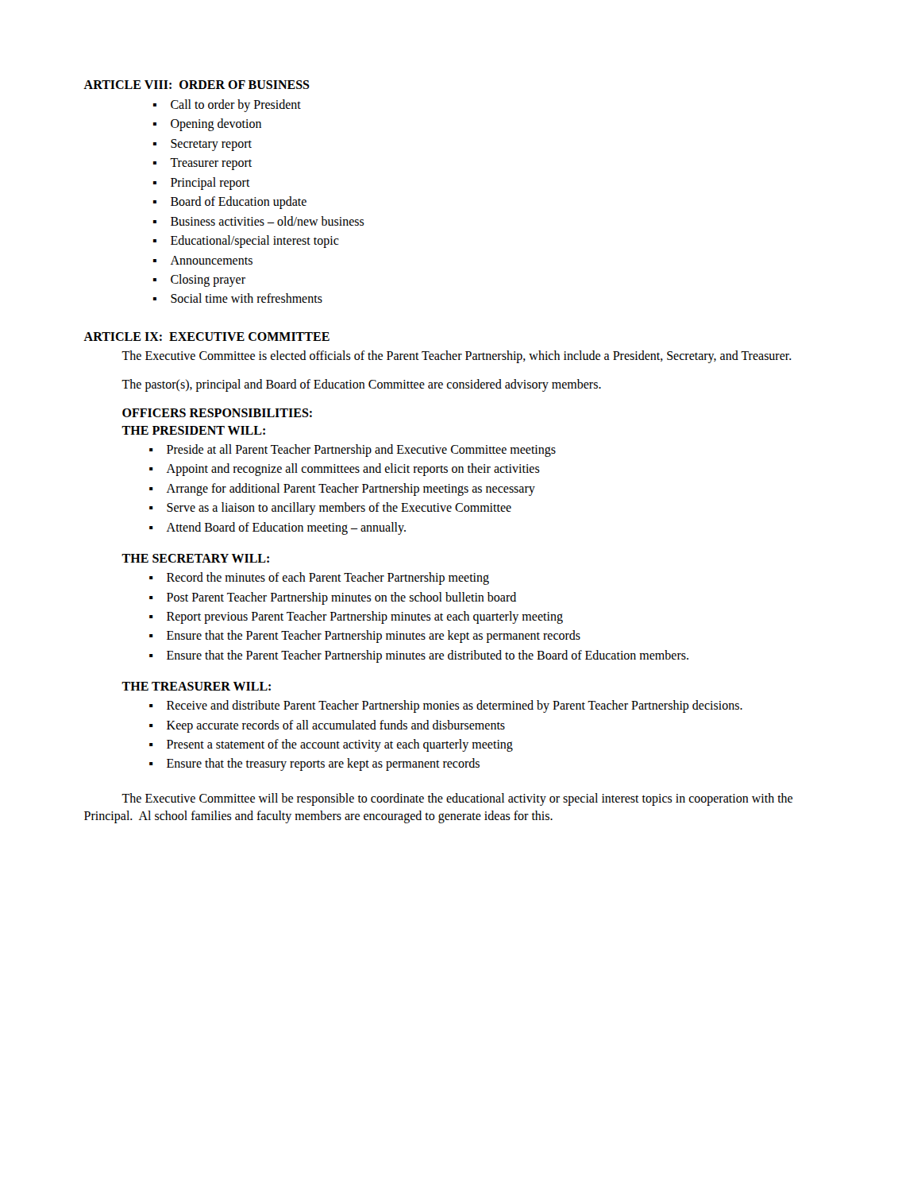ARTICLE VIII: ORDER OF BUSINESS
Call to order by President
Opening devotion
Secretary report
Treasurer report
Principal report
Board of Education update
Business activities – old/new business
Educational/special interest topic
Announcements
Closing prayer
Social time with refreshments
ARTICLE IX: EXECUTIVE COMMITTEE
The Executive Committee is elected officials of the Parent Teacher Partnership, which include a President, Secretary, and Treasurer.
The pastor(s), principal and Board of Education Committee are considered advisory members.
OFFICERS RESPONSIBILITIES:
THE PRESIDENT WILL:
Preside at all Parent Teacher Partnership and Executive Committee meetings
Appoint and recognize all committees and elicit reports on their activities
Arrange for additional Parent Teacher Partnership meetings as necessary
Serve as a liaison to ancillary members of the Executive Committee
Attend Board of Education meeting – annually.
THE SECRETARY WILL:
Record the minutes of each Parent Teacher Partnership meeting
Post Parent Teacher Partnership minutes on the school bulletin board
Report previous Parent Teacher Partnership minutes at each quarterly meeting
Ensure that the Parent Teacher Partnership minutes are kept as permanent records
Ensure that the Parent Teacher Partnership minutes are distributed to the Board of Education members.
THE TREASURER WILL:
Receive and distribute Parent Teacher Partnership monies as determined by Parent Teacher Partnership decisions.
Keep accurate records of all accumulated funds and disbursements
Present a statement of the account activity at each quarterly meeting
Ensure that the treasury reports are kept as permanent records
The Executive Committee will be responsible to coordinate the educational activity or special interest topics in cooperation with the Principal. Al school families and faculty members are encouraged to generate ideas for this.